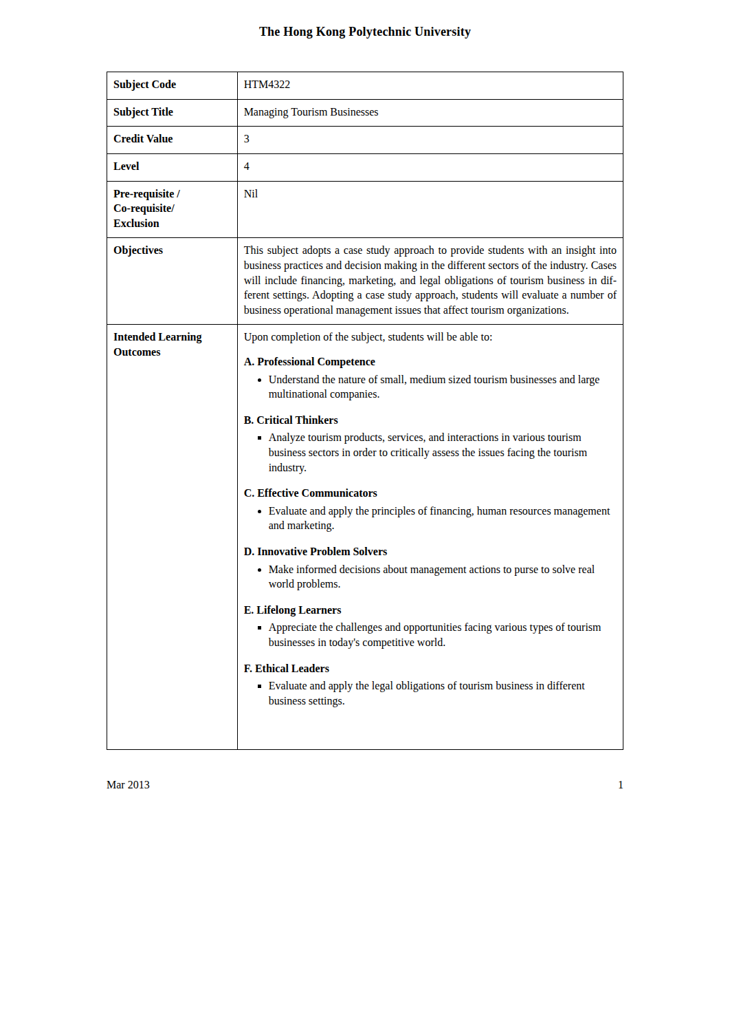The Hong Kong Polytechnic University
| Subject Code | HTM4322 |
| Subject Title | Managing Tourism Businesses |
| Credit Value | 3 |
| Level | 4 |
| Pre-requisite / Co-requisite/ Exclusion | Nil |
| Objectives | This subject adopts a case study approach to provide students with an insight into business practices and decision making in the different sectors of the industry. Cases will include financing, marketing, and legal obligations of tourism business in different settings. Adopting a case study approach, students will evaluate a number of business operational management issues that affect tourism organizations. |
| Intended Learning Outcomes | Upon completion of the subject, students will be able to: A. Professional Competence Understand the nature of small, medium sized tourism businesses and large multinational companies. B. Critical Thinkers Analyze tourism products, services, and interactions in various tourism business sectors in order to critically assess the issues facing the tourism industry. C. Effective Communicators Evaluate and apply the principles of financing, human resources management and marketing. D. Innovative Problem Solvers Make informed decisions about management actions to purse to solve real world problems. E. Lifelong Learners Appreciate the challenges and opportunities facing various types of tourism businesses in today's competitive world. F. Ethical Leaders Evaluate and apply the legal obligations of tourism business in different business settings. |
Mar 2013
1